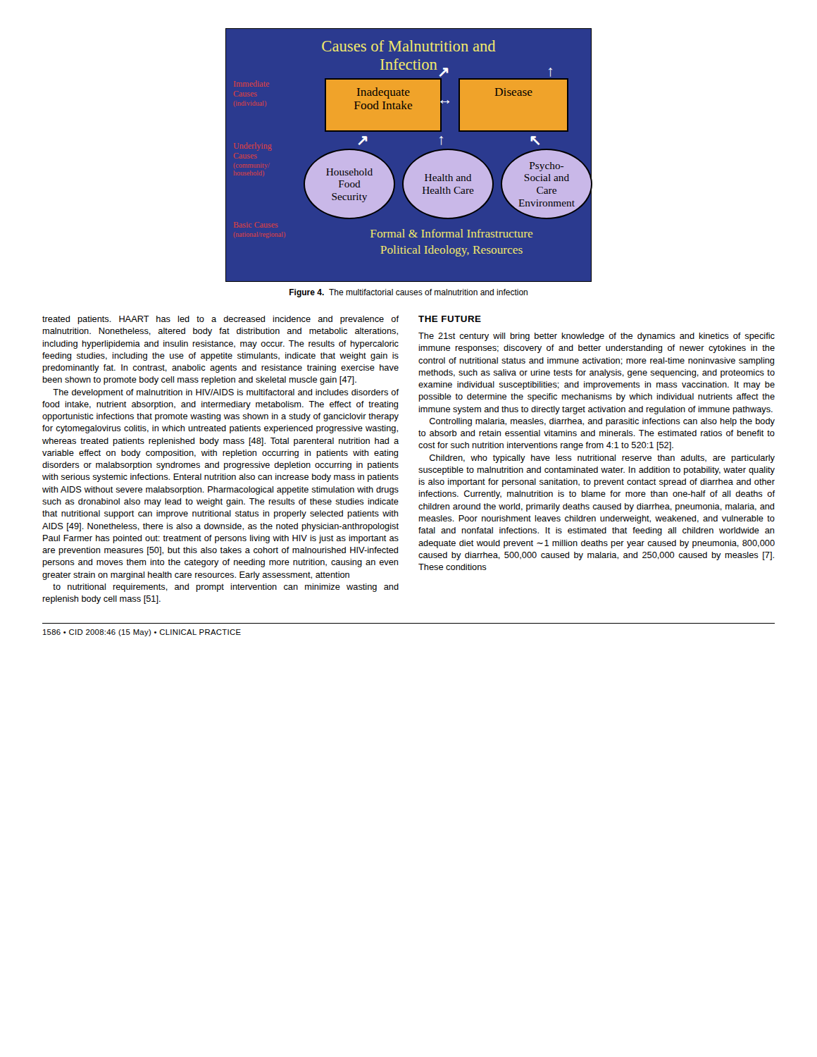Causes of Malnutrition and
Infection
Immediate
Causes
(individual)
Underlying
Causes
(community/
household)
Basic Causes
(national/regional)
Inadequate
Food Intake
Disease
Household
Food
Security
Health and
Health Care
Psycho-
Social and
Care
Environment
Formal & Informal Infrastructure
Political Ideology, Resources
↗
↑
↔
↗
↑
↖
Figure 4. The multifactorial causes of malnutrition and infection
treated patients. HAART has led to a decreased incidence and prevalence of malnutrition. Nonetheless, altered body fat distribution and metabolic alterations, including hyperlipidemia and insulin resistance, may occur. The results of hypercaloric feeding studies, including the use of appetite stimulants, indicate that weight gain is predominantly fat. In contrast, anabolic agents and resistance training exercise have been shown to promote body cell mass repletion and skeletal muscle gain [47].
The development of malnutrition in HIV/AIDS is multifactoral and includes disorders of food intake, nutrient absorption, and intermediary metabolism. The effect of treating opportunistic infections that promote wasting was shown in a study of ganciclovir therapy for cytomegalovirus colitis, in which untreated patients experienced progressive wasting, whereas treated patients replenished body mass [48]. Total parenteral nutrition had a variable effect on body composition, with repletion occurring in patients with eating disorders or malabsorption syndromes and progressive depletion occurring in patients with serious systemic infections. Enteral nutrition also can increase body mass in patients with AIDS without severe malabsorption. Pharmacological appetite stimulation with drugs such as dronabinol also may lead to weight gain. The results of these studies indicate that nutritional support can improve nutritional status in properly selected patients with AIDS [49]. Nonetheless, there is also a downside, as the noted physician-anthropologist Paul Farmer has pointed out: treatment of persons living with HIV is just as important as are prevention measures [50], but this also takes a cohort of malnourished HIV-infected persons and moves them into the category of needing more nutrition, causing an even greater strain on marginal health care resources. Early assessment, attention
to nutritional requirements, and prompt intervention can minimize wasting and replenish body cell mass [51].
THE FUTURE
The 21st century will bring better knowledge of the dynamics and kinetics of specific immune responses; discovery of and better understanding of newer cytokines in the control of nutritional status and immune activation; more real-time noninvasive sampling methods, such as saliva or urine tests for analysis, gene sequencing, and proteomics to examine individual susceptibilities; and improvements in mass vaccination. It may be possible to determine the specific mechanisms by which individual nutrients affect the immune system and thus to directly target activation and regulation of immune pathways.
Controlling malaria, measles, diarrhea, and parasitic infections can also help the body to absorb and retain essential vitamins and minerals. The estimated ratios of benefit to cost for such nutrition interventions range from 4:1 to 520:1 [52].
Children, who typically have less nutritional reserve than adults, are particularly susceptible to malnutrition and contaminated water. In addition to potability, water quality is also important for personal sanitation, to prevent contact spread of diarrhea and other infections. Currently, malnutrition is to blame for more than one-half of all deaths of children around the world, primarily deaths caused by diarrhea, pneumonia, malaria, and measles. Poor nourishment leaves children underweight, weakened, and vulnerable to fatal and nonfatal infections. It is estimated that feeding all children worldwide an adequate diet would prevent ∼1 million deaths per year caused by pneumonia, 800,000 caused by diarrhea, 500,000 caused by malaria, and 250,000 caused by measles [7]. These conditions
1586 • CID 2008:46 (15 May) • CLINICAL PRACTICE